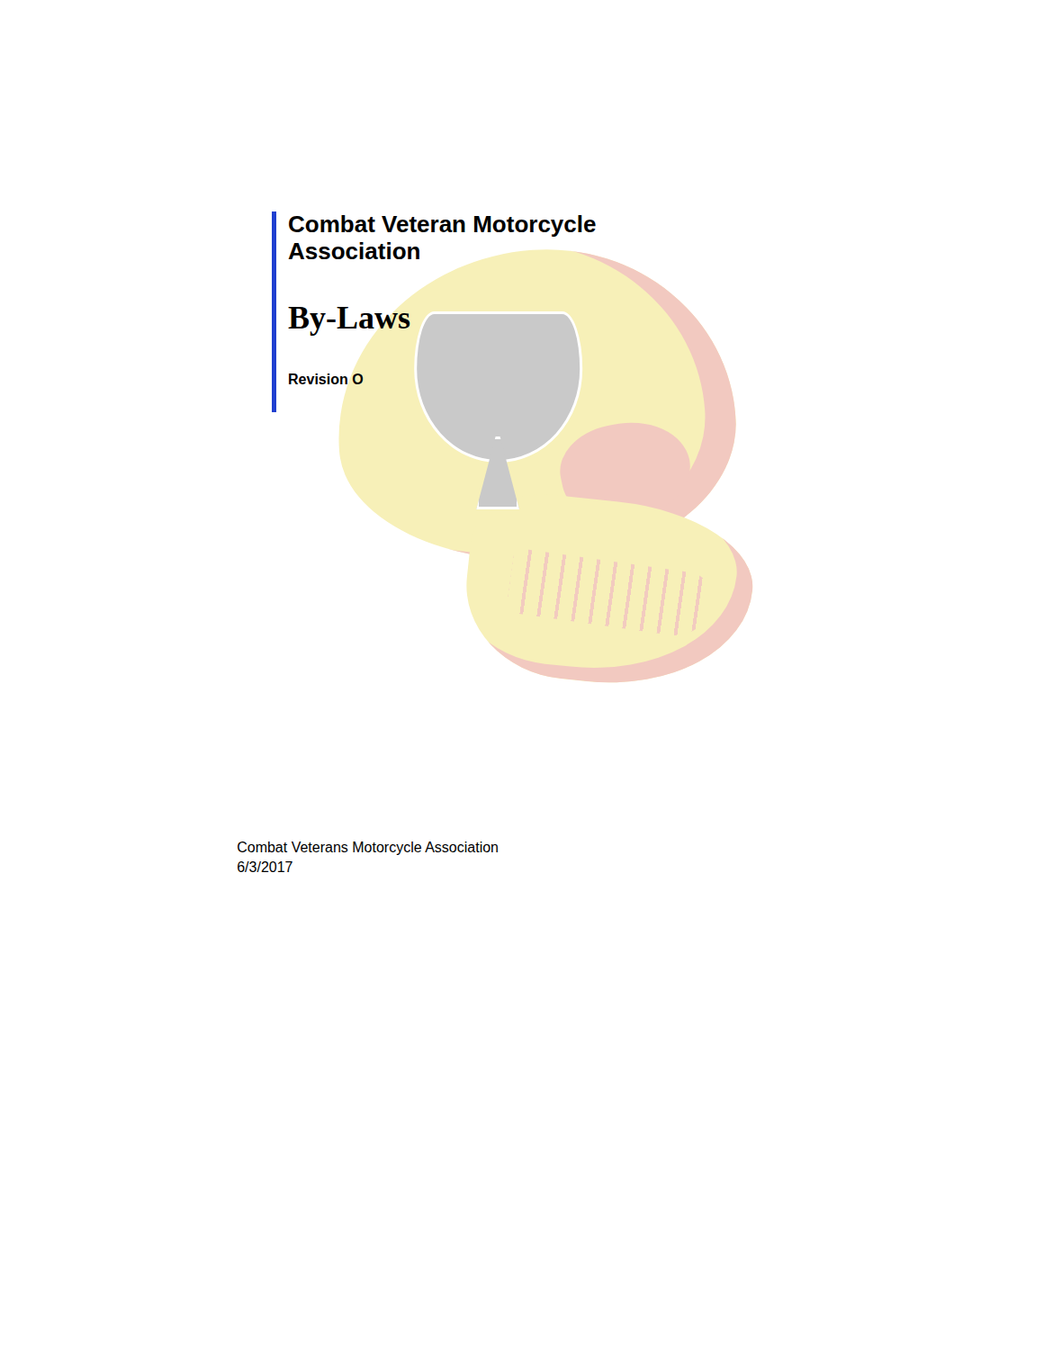Combat Veteran Motorcycle Association
By-Laws
Revision O
Combat Veterans Motorcycle Association
6/3/2017